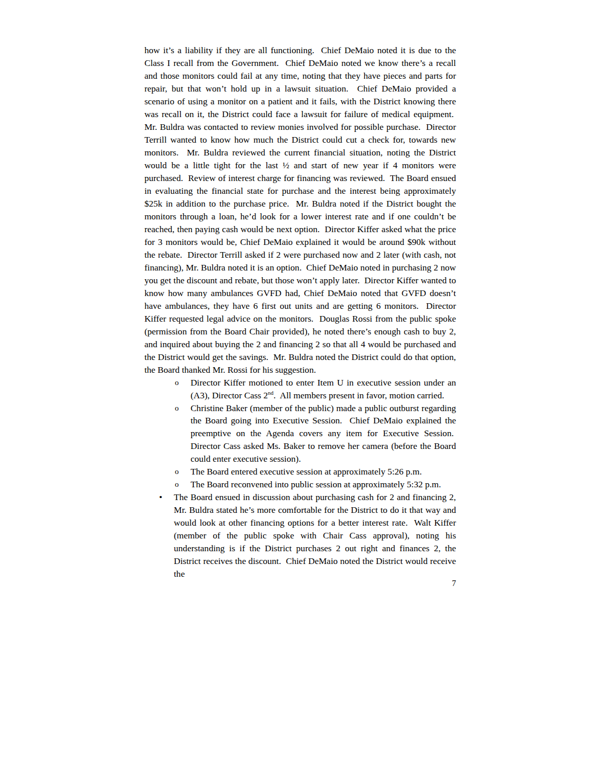how it’s a liability if they are all functioning. Chief DeMaio noted it is due to the Class I recall from the Government. Chief DeMaio noted we know there’s a recall and those monitors could fail at any time, noting that they have pieces and parts for repair, but that won’t hold up in a lawsuit situation. Chief DeMaio provided a scenario of using a monitor on a patient and it fails, with the District knowing there was recall on it, the District could face a lawsuit for failure of medical equipment. Mr. Buldra was contacted to review monies involved for possible purchase. Director Terrill wanted to know how much the District could cut a check for, towards new monitors. Mr. Buldra reviewed the current financial situation, noting the District would be a little tight for the last ½ and start of new year if 4 monitors were purchased. Review of interest charge for financing was reviewed. The Board ensued in evaluating the financial state for purchase and the interest being approximately $25k in addition to the purchase price. Mr. Buldra noted if the District bought the monitors through a loan, he’d look for a lower interest rate and if one couldn’t be reached, then paying cash would be next option. Director Kiffer asked what the price for 3 monitors would be, Chief DeMaio explained it would be around $90k without the rebate. Director Terrill asked if 2 were purchased now and 2 later (with cash, not financing), Mr. Buldra noted it is an option. Chief DeMaio noted in purchasing 2 now you get the discount and rebate, but those won’t apply later. Director Kiffer wanted to know how many ambulances GVFD had, Chief DeMaio noted that GVFD doesn’t have ambulances, they have 6 first out units and are getting 6 monitors. Director Kiffer requested legal advice on the monitors. Douglas Rossi from the public spoke (permission from the Board Chair provided), he noted there’s enough cash to buy 2, and inquired about buying the 2 and financing 2 so that all 4 would be purchased and the District would get the savings. Mr. Buldra noted the District could do that option, the Board thanked Mr. Rossi for his suggestion.
Director Kiffer motioned to enter Item U in executive session under an (A3), Director Cass 2nd. All members present in favor, motion carried.
Christine Baker (member of the public) made a public outburst regarding the Board going into Executive Session. Chief DeMaio explained the preemptive on the Agenda covers any item for Executive Session. Director Cass asked Ms. Baker to remove her camera (before the Board could enter executive session).
The Board entered executive session at approximately 5:26 p.m.
The Board reconvened into public session at approximately 5:32 p.m.
The Board ensued in discussion about purchasing cash for 2 and financing 2, Mr. Buldra stated he’s more comfortable for the District to do it that way and would look at other financing options for a better interest rate. Walt Kiffer (member of the public spoke with Chair Cass approval), noting his understanding is if the District purchases 2 out right and finances 2, the District receives the discount. Chief DeMaio noted the District would receive the
7